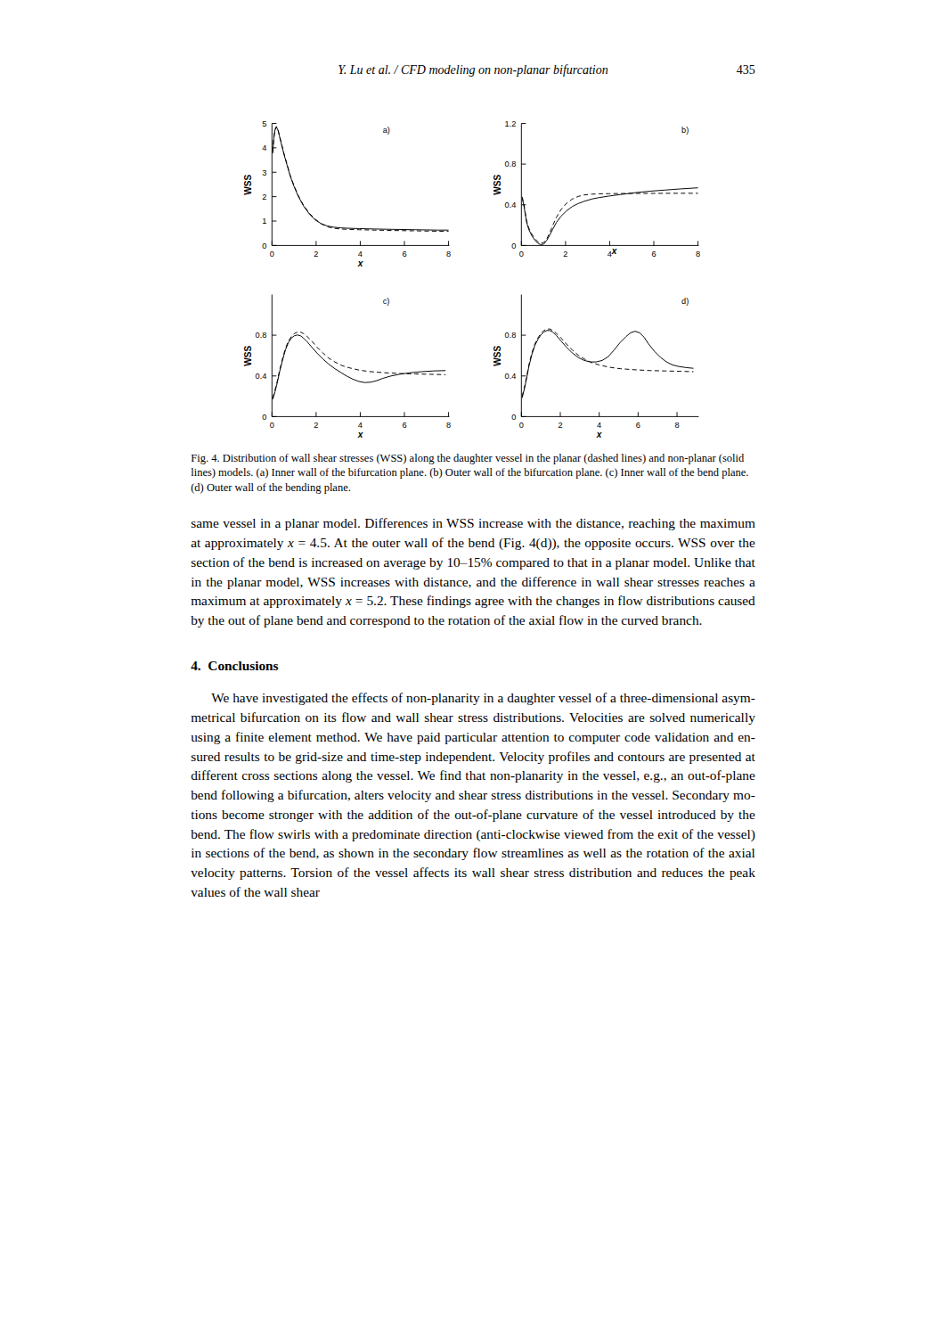Y. Lu et al. / CFD modeling on non-planar bifurcation 435
0 1 2 3 4 5 0 2 4 6 8 x WSS a)
0 0.4 0.8 1.2 0 2 4 6 8 x WSS b)
0 0.4 0.8 0 2 4 6 8 x WSS c)
0 0.4 0.8 0 2 4 6 8 x WSS d)
Fig. 4. Distribution of wall shear stresses (WSS) along the daughter vessel in the planar (dashed lines) and non-planar (solid lines) models. (a) Inner wall of the bifurcation plane. (b) Outer wall of the bifurcation plane. (c) Inner wall of the bend plane. (d) Outer wall of the bending plane.
same vessel in a planar model. Differences in WSS increase with the distance, reaching the maximum at approximately x = 4.5. At the outer wall of the bend (Fig. 4(d)), the opposite occurs. WSS over the section of the bend is increased on average by 10–15% compared to that in a planar model. Unlike that in the planar model, WSS increases with distance, and the difference in wall shear stresses reaches a maximum at approximately x = 5.2. These findings agree with the changes in flow distributions caused by the out of plane bend and correspond to the rotation of the axial flow in the curved branch.
4. Conclusions
We have investigated the effects of non-planarity in a daughter vessel of a three-dimensional asymmetrical bifurcation on its flow and wall shear stress distributions. Velocities are solved numerically using a finite element method. We have paid particular attention to computer code validation and ensured results to be grid-size and time-step independent. Velocity profiles and contours are presented at different cross sections along the vessel. We find that non-planarity in the vessel, e.g., an out-of-plane bend following a bifurcation, alters velocity and shear stress distributions in the vessel. Secondary motions become stronger with the addition of the out-of-plane curvature of the vessel introduced by the bend. The flow swirls with a predominate direction (anti-clockwise viewed from the exit of the vessel) in sections of the bend, as shown in the secondary flow streamlines as well as the rotation of the axial velocity patterns. Torsion of the vessel affects its wall shear stress distribution and reduces the peak values of the wall shear